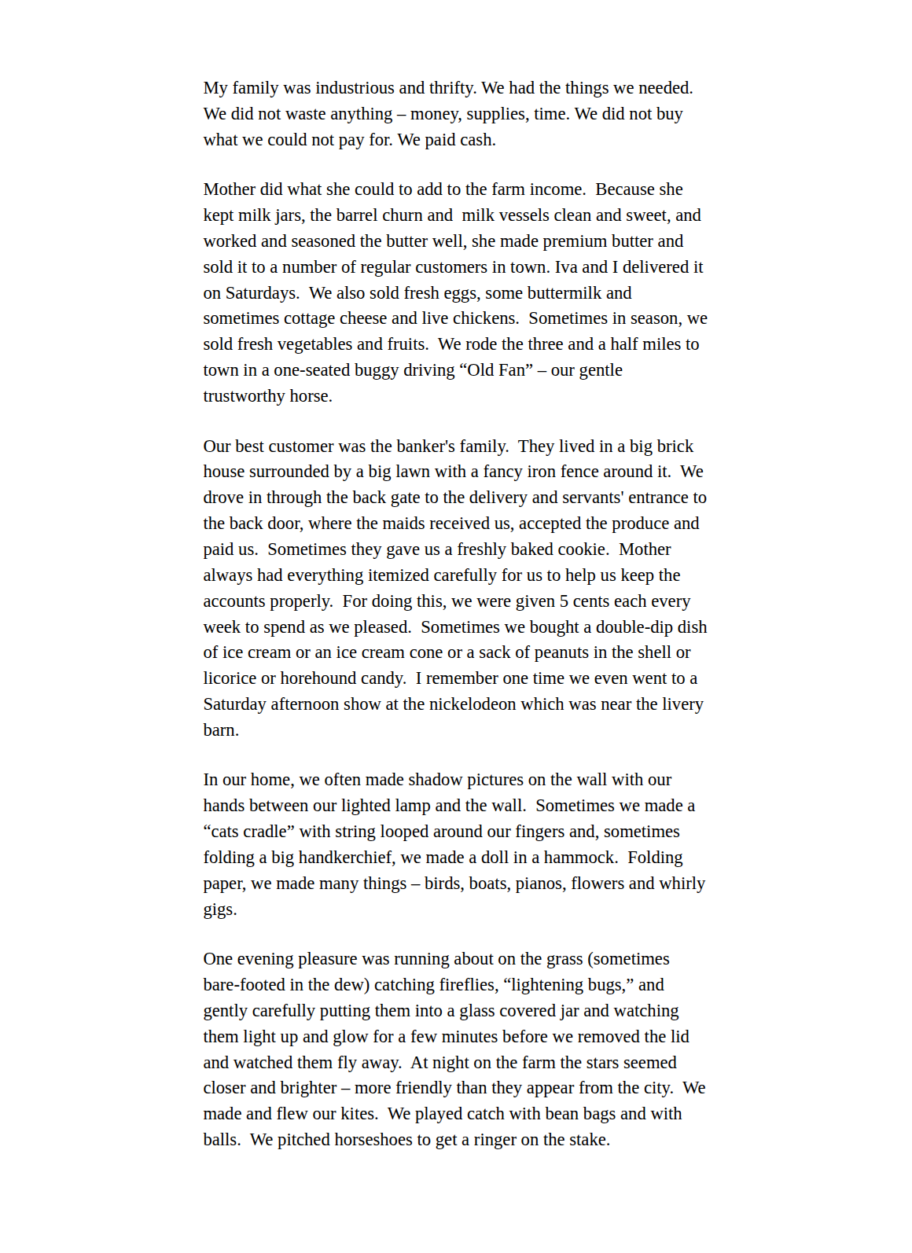My family was industrious and thrifty. We had the things we needed. We did not waste anything – money, supplies, time. We did not buy what we could not pay for. We paid cash.
Mother did what she could to add to the farm income. Because she kept milk jars, the barrel churn and milk vessels clean and sweet, and worked and seasoned the butter well, she made premium butter and sold it to a number of regular customers in town. Iva and I delivered it on Saturdays. We also sold fresh eggs, some buttermilk and sometimes cottage cheese and live chickens. Sometimes in season, we sold fresh vegetables and fruits. We rode the three and a half miles to town in a one-seated buggy driving “Old Fan” – our gentle trustworthy horse.
Our best customer was the banker's family. They lived in a big brick house surrounded by a big lawn with a fancy iron fence around it. We drove in through the back gate to the delivery and servants' entrance to the back door, where the maids received us, accepted the produce and paid us. Sometimes they gave us a freshly baked cookie. Mother always had everything itemized carefully for us to help us keep the accounts properly. For doing this, we were given 5 cents each every week to spend as we pleased. Sometimes we bought a double-dip dish of ice cream or an ice cream cone or a sack of peanuts in the shell or licorice or horehound candy. I remember one time we even went to a Saturday afternoon show at the nickelodeon which was near the livery barn.
In our home, we often made shadow pictures on the wall with our hands between our lighted lamp and the wall. Sometimes we made a “cats cradle” with string looped around our fingers and, sometimes folding a big handkerchief, we made a doll in a hammock. Folding paper, we made many things – birds, boats, pianos, flowers and whirly gigs.
One evening pleasure was running about on the grass (sometimes bare-footed in the dew) catching fireflies, “lightening bugs,” and gently carefully putting them into a glass covered jar and watching them light up and glow for a few minutes before we removed the lid and watched them fly away. At night on the farm the stars seemed closer and brighter – more friendly than they appear from the city. We made and flew our kites. We played catch with bean bags and with balls. We pitched horseshoes to get a ringer on the stake.